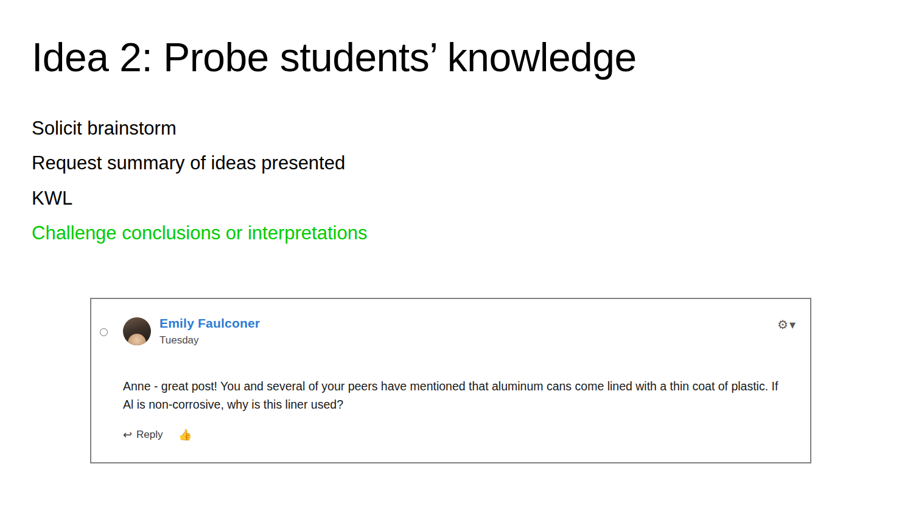Idea 2: Probe students’ knowledge
Solicit brainstorm
Request summary of ideas presented
KWL
Challenge conclusions or interpretations
Emily Faulconer
Tuesday
⚙▾
Anne - great post! You and several of your peers have mentioned that aluminum cans come lined with a thin coat of plastic. If Al is non-corrosive, why is this liner used?
↩Reply 👍